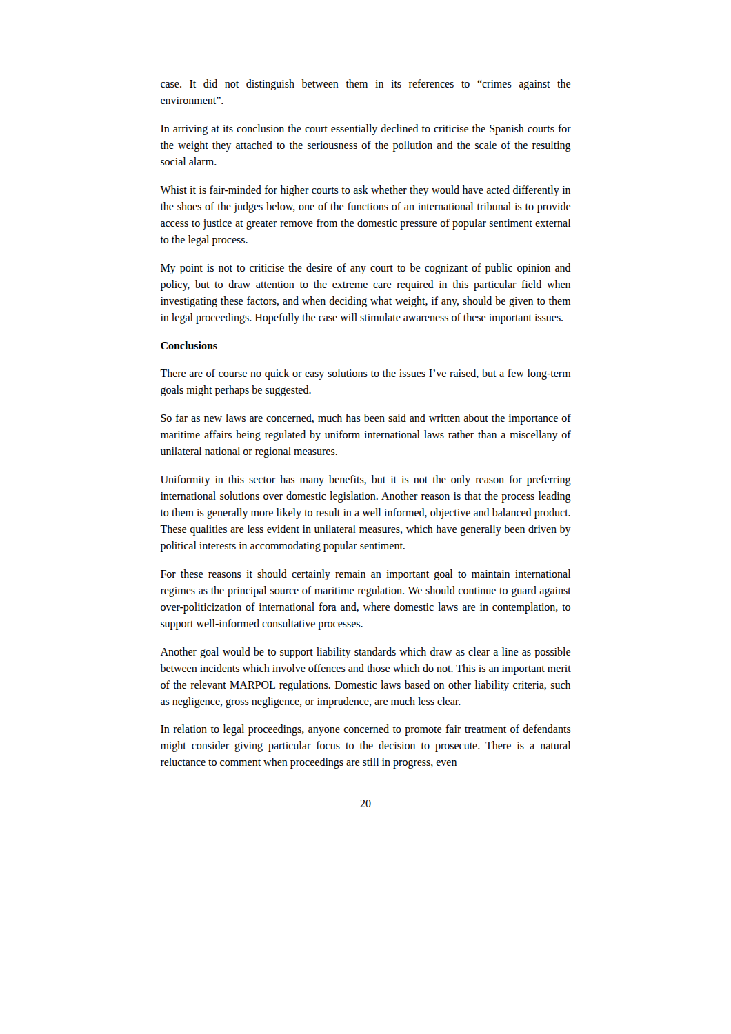case. It did not distinguish between them in its references to “crimes against the environment”.
In arriving at its conclusion the court essentially declined to criticise the Spanish courts for the weight they attached to the seriousness of the pollution and the scale of the resulting social alarm.
Whist it is fair-minded for higher courts to ask whether they would have acted differently in the shoes of the judges below, one of the functions of an international tribunal is to provide access to justice at greater remove from the domestic pressure of popular sentiment external to the legal process.
My point is not to criticise the desire of any court to be cognizant of public opinion and policy, but to draw attention to the extreme care required in this particular field when investigating these factors, and when deciding what weight, if any, should be given to them in legal proceedings. Hopefully the case will stimulate awareness of these important issues.
Conclusions
There are of course no quick or easy solutions to the issues I’ve raised, but a few long-term goals might perhaps be suggested.
So far as new laws are concerned, much has been said and written about the importance of maritime affairs being regulated by uniform international laws rather than a miscellany of unilateral national or regional measures.
Uniformity in this sector has many benefits, but it is not the only reason for preferring international solutions over domestic legislation. Another reason is that the process leading to them is generally more likely to result in a well informed, objective and balanced product. These qualities are less evident in unilateral measures, which have generally been driven by political interests in accommodating popular sentiment.
For these reasons it should certainly remain an important goal to maintain international regimes as the principal source of maritime regulation. We should continue to guard against over-politicization of international fora and, where domestic laws are in contemplation, to support well-informed consultative processes.
Another goal would be to support liability standards which draw as clear a line as possible between incidents which involve offences and those which do not. This is an important merit of the relevant MARPOL regulations. Domestic laws based on other liability criteria, such as negligence, gross negligence, or imprudence, are much less clear.
In relation to legal proceedings, anyone concerned to promote fair treatment of defendants might consider giving particular focus to the decision to prosecute. There is a natural reluctance to comment when proceedings are still in progress, even
20